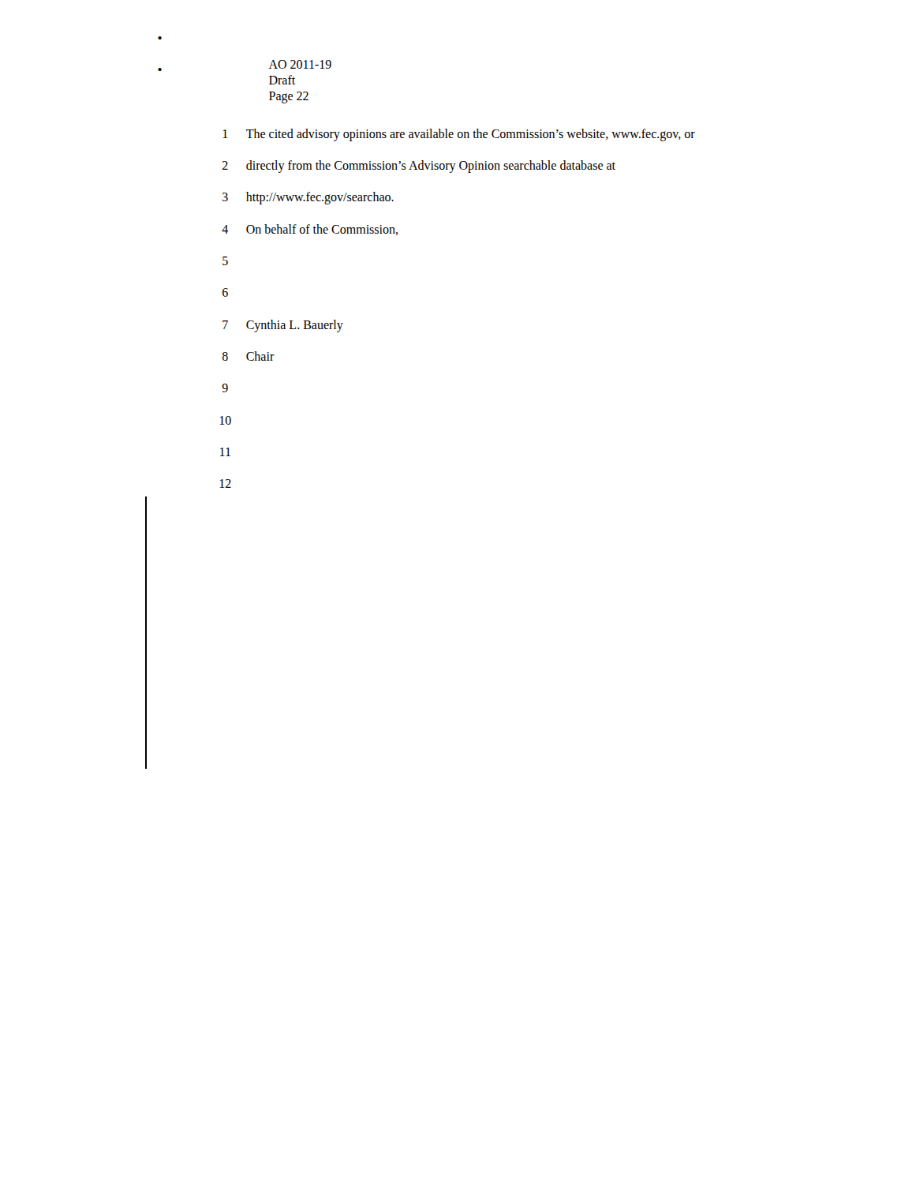• •
AO 2011-19
Draft
Page 22
| 1 | The cited advisory opinions are available on the Commission’s website, www.fec.gov, or |
| 2 | directly from the Commission’s Advisory Opinion searchable database at |
| 3 | http://www.fec.gov/searchao. |
| 4 | On behalf of the Commission, |
| 5 | |
| 6 | |
| 7 | Cynthia L. Bauerly |
| 8 | Chair |
| 9 | |
| 10 | |
| 11 | |
| 12 | |